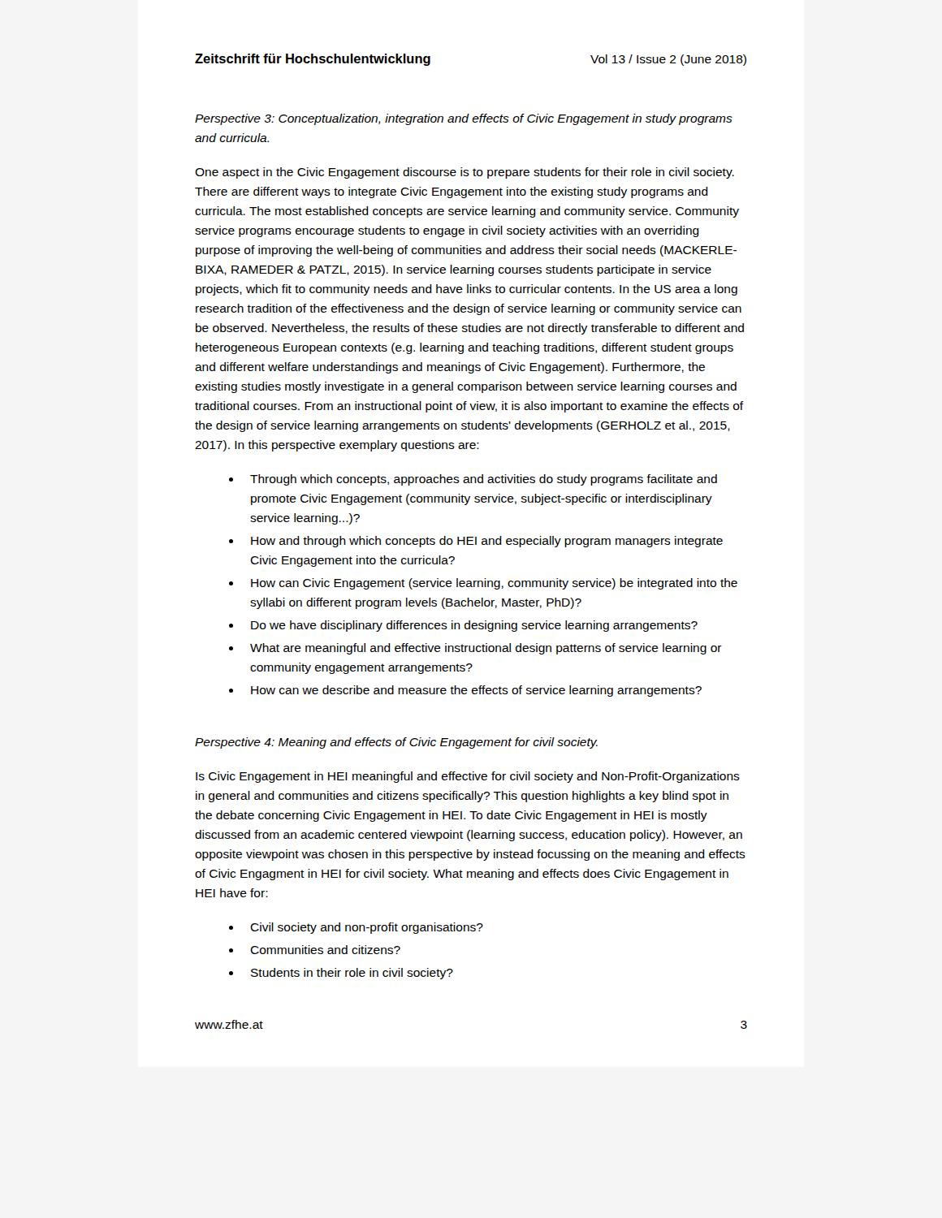Zeitschrift für Hochschulentwicklung
Vol 13 / Issue 2 (June 2018)
Perspective 3: Conceptualization, integration and effects of Civic Engagement in study programs and curricula.
One aspect in the Civic Engagement discourse is to prepare students for their role in civil society. There are different ways to integrate Civic Engagement into the existing study programs and curricula. The most established concepts are service learning and community service. Community service programs encourage students to engage in civil society activities with an overriding purpose of improving the well-being of communities and address their social needs (MACKERLE-BIXA, RAMEDER & PATZL, 2015). In service learning courses students participate in service projects, which fit to community needs and have links to curricular contents. In the US area a long research tradition of the effectiveness and the design of service learning or community service can be observed. Nevertheless, the results of these studies are not directly transferable to different and heterogeneous European contexts (e.g. learning and teaching traditions, different student groups and different welfare understandings and meanings of Civic Engagement). Furthermore, the existing studies mostly investigate in a general comparison between service learning courses and traditional courses. From an instructional point of view, it is also important to examine the effects of the design of service learning arrangements on students' developments (GERHOLZ et al., 2015, 2017). In this perspective exemplary questions are:
Through which concepts, approaches and activities do study programs facilitate and promote Civic Engagement (community service, subject-specific or interdisciplinary service learning...)?
How and through which concepts do HEI and especially program managers integrate Civic Engagement into the curricula?
How can Civic Engagement (service learning, community service) be integrated into the syllabi on different program levels (Bachelor, Master, PhD)?
Do we have disciplinary differences in designing service learning arrangements?
What are meaningful and effective instructional design patterns of service learning or community engagement arrangements?
How can we describe and measure the effects of service learning arrangements?
Perspective 4: Meaning and effects of Civic Engagement for civil society.
Is Civic Engagement in HEI meaningful and effective for civil society and Non-Profit-Organizations in general and communities and citizens specifically? This question highlights a key blind spot in the debate concerning Civic Engagement in HEI. To date Civic Engagement in HEI is mostly discussed from an academic centered viewpoint (learning success, education policy). However, an opposite viewpoint was chosen in this perspective by instead focussing on the meaning and effects of Civic Engagment in HEI for civil society. What meaning and effects does Civic Engagement in HEI have for:
Civil society and non-profit organisations?
Communities and citizens?
Students in their role in civil society?
www.zfhe.at
3